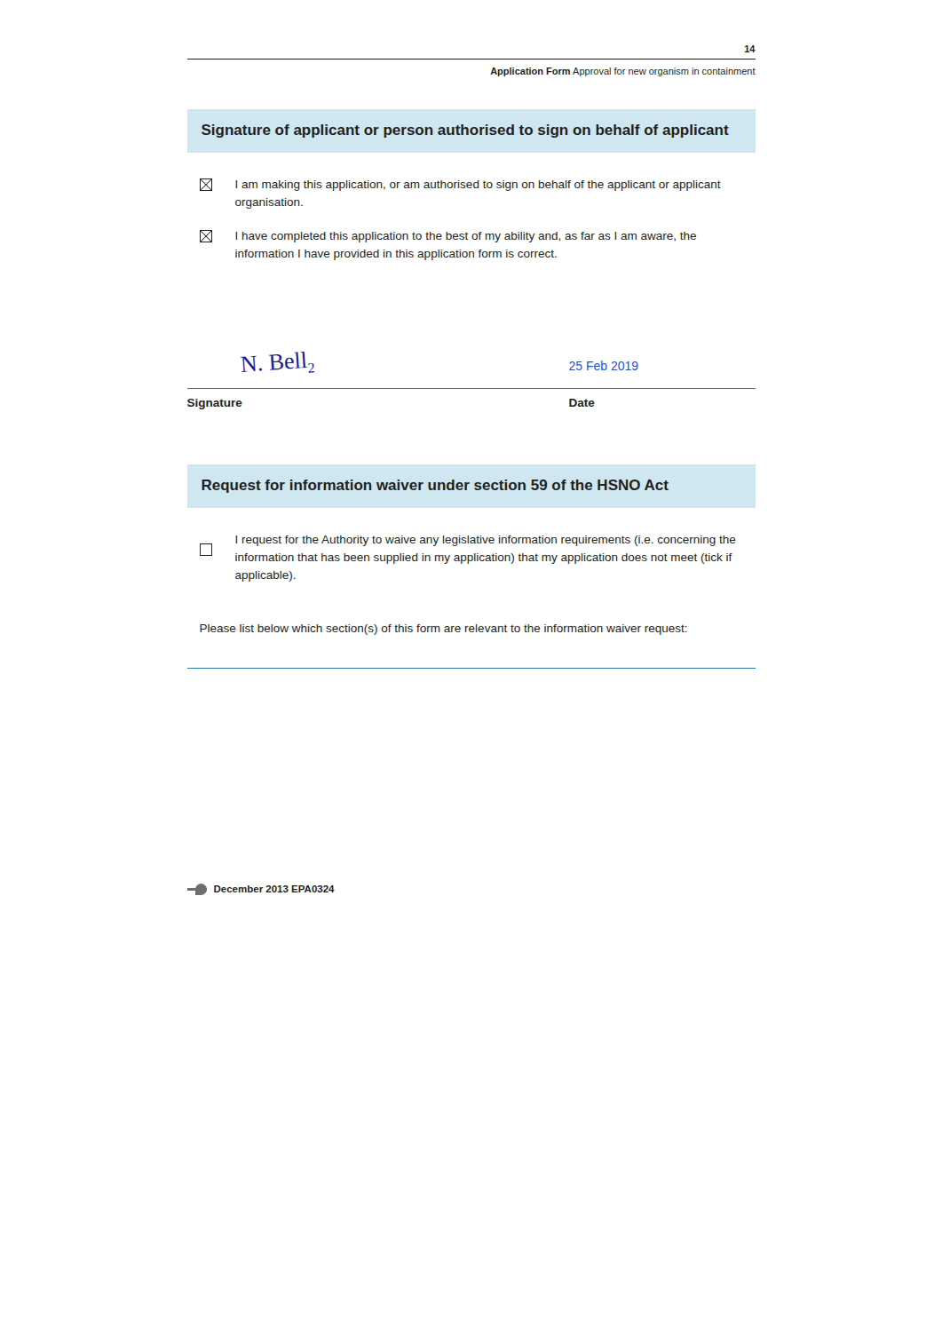14
Application Form Approval for new organism in containment
Signature of applicant or person authorised to sign on behalf of applicant
I am making this application, or am authorised to sign on behalf of the applicant or applicant organisation.
I have completed this application to the best of my ability and, as far as I am aware, the information I have provided in this application form is correct.
N. Bell2
25 Feb 2019
Signature
Date
Request for information waiver under section 59 of the HSNO Act
I request for the Authority to waive any legislative information requirements (i.e. concerning the information that has been supplied in my application) that my application does not meet (tick if applicable).
Please list below which section(s) of this form are relevant to the information waiver request:
December 2013 EPA0324